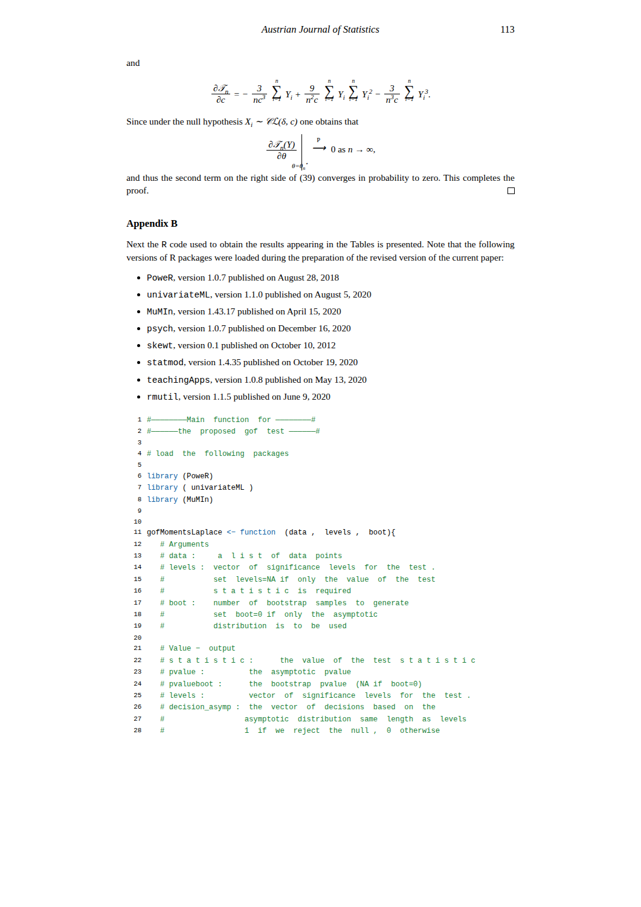Austrian Journal of Statistics 113
and
∂𝒯n ∂c = − 3 nc3 n ∑ i=1 Yi + 9 n2c n ∑ i=1 Yi n ∑ i=1 Yi2 − 3 n3c n ∑ i=1 Yi3.
Since under the null hypothesis Xi ∼ 𝒞ℒ(δ, c) one obtains that
∂𝒯n(Y) ∂θ θ=θn⋆ P ⟶ 0 as n → ∞,
and thus the second term on the right side of (39) converges in probability to zero. This completes the proof.
Appendix B
Next the R code used to obtain the results appearing in the Tables is presented. Note that the following versions of R packages were loaded during the preparation of the revised version of the current paper:
PoweR, version 1.0.7 published on August 28, 2018
univariateML, version 1.1.0 published on August 5, 2020
MuMIn, version 1.43.17 published on April 15, 2020
psych, version 1.0.7 published on December 16, 2020
skewt, version 0.1 published on October 10, 2012
statmod, version 1.4.35 published on October 19, 2020
teachingApps, version 1.0.8 published on May 13, 2020
rmutil, version 1.1.5 published on June 9, 2020
| 1 | #————————Main function for ————————# |
| 2 | #——————the proposed gof test ——————# |
| 3 | |
| 4 | # load the following packages |
| 5 | |
| 6 | library (PoweR) |
| 7 | library ( univariateML ) |
| 8 | library (MuMIn) |
| 9 | |
| 10 | |
| 11 | gofMomentsLaplace <− function (data , levels , boot){ |
| 12 | # Arguments |
| 13 | # data : a l i s t of data points |
| 14 | # levels : vector of significance levels for the test . |
| 15 | # set levels=NA if only the value of the test |
| 16 | # s t a t i s t i c is required |
| 17 | # boot : number of bootstrap samples to generate |
| 18 | # set boot=0 if only the asymptotic |
| 19 | # distribution is to be used |
| 20 | |
| 21 | # Value − output |
| 22 | # s t a t i s t i c : the value of the test s t a t i s t i c |
| 23 | # pvalue : the asymptotic pvalue |
| 24 | # pvalueboot : the bootstrap pvalue (NA if boot=0) |
| 25 | # levels : vector of significance levels for the test . |
| 26 | # decision_asymp : the vector of decisions based on the |
| 27 | # asymptotic distribution same length as levels |
| 28 | # 1 if we reject the null , 0 otherwise |